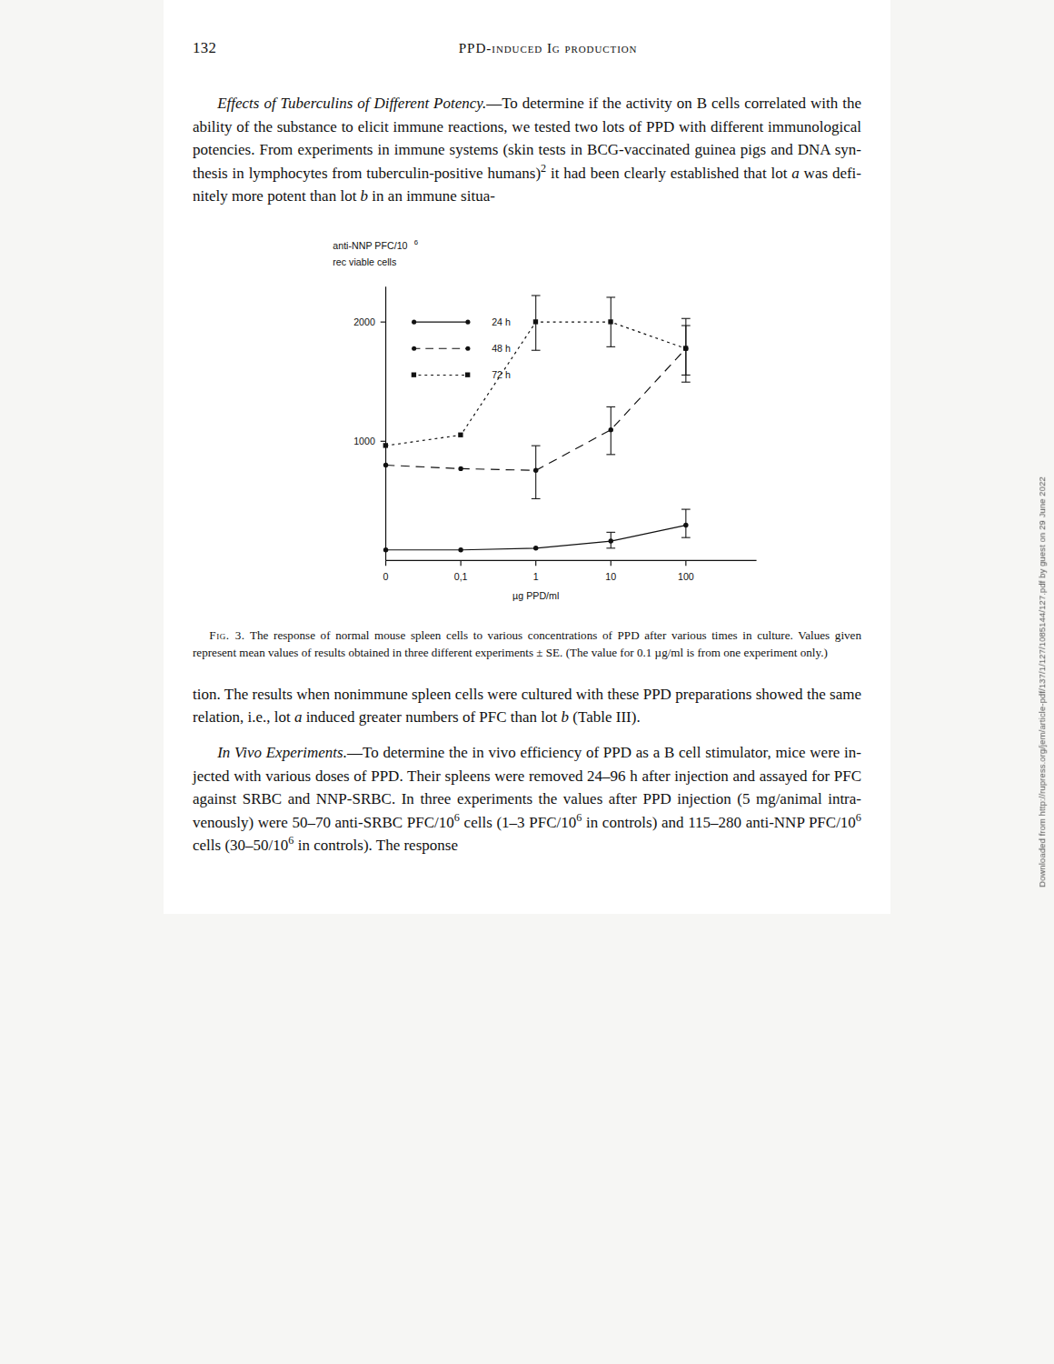Downloaded from http://rupress.org/jem/article-pdf/137/1/127/1085144/127.pdf by guest on 29 June 2022
132 PPD-induced Ig production
Effects of Tuberculins of Different Potency.—To determine if the activity on B cells correlated with the ability of the substance to elicit immune reactions, we tested two lots of PPD with different immunological potencies. From experiments in immune systems (skin tests in BCG-vaccinated guinea pigs and DNA synthesis in lymphocytes from tuberculin-positive humans)2 it had been clearly established that lot a was definitely more potent than lot b in an immune situa-
anti-NNP PFC/10 6 rec viable cells 2000 1000 0 0,1 1 10 100 µg PPD/ml 24 h 48 h 72 h
Fig. 3. The response of normal mouse spleen cells to various concentrations of PPD after various times in culture. Values given represent mean values of results obtained in three different experiments ± SE. (The value for 0.1 µg/ml is from one experiment only.)
tion. The results when nonimmune spleen cells were cultured with these PPD preparations showed the same relation, i.e., lot a induced greater numbers of PFC than lot b (Table III).
In Vivo Experiments.—To determine the in vivo efficiency of PPD as a B cell stimulator, mice were injected with various doses of PPD. Their spleens were removed 24–96 h after injection and assayed for PFC against SRBC and NNP-SRBC. In three experiments the values after PPD injection (5 mg/animal intravenously) were 50–70 anti-SRBC PFC/106 cells (1–3 PFC/106 in controls) and 115–280 anti-NNP PFC/106 cells (30–50/106 in controls). The response